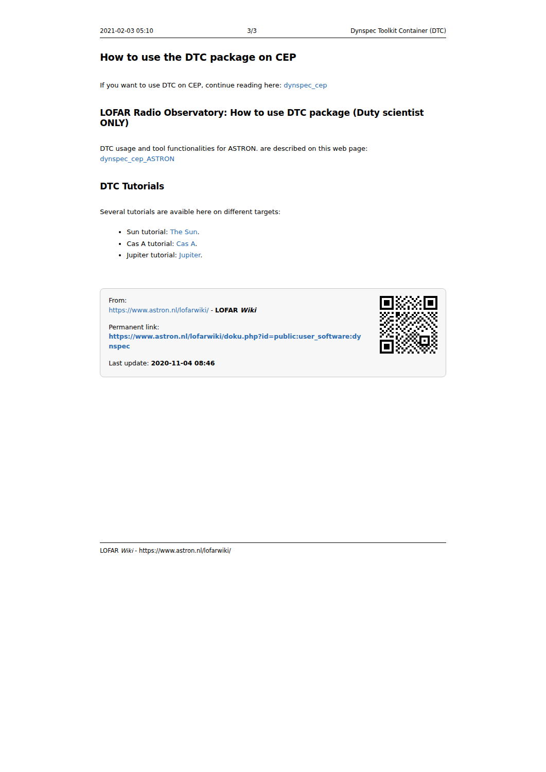2021-02-03 05:10
3/3
Dynspec Toolkit Container (DTC)
How to use the DTC package on CEP
If you want to use DTC on CEP, continue reading here: dynspec_cep
LOFAR Radio Observatory: How to use DTC package (Duty scientist ONLY)
DTC usage and tool functionalities for ASTRON. are described on this web page:
dynspec_cep_ASTRON
DTC Tutorials
Several tutorials are avaible here on different targets:
Sun tutorial: The Sun.
Cas A tutorial: Cas A.
Jupiter tutorial: Jupiter.
From:
https://www.astron.nl/lofarwiki/ - LOFAR Wiki
Permanent link:
https://www.astron.nl/lofarwiki/doku.php?id=public:user_software:dynspec
Last update: 2020-11-04 08:46
LOFAR Wiki - https://www.astron.nl/lofarwiki/